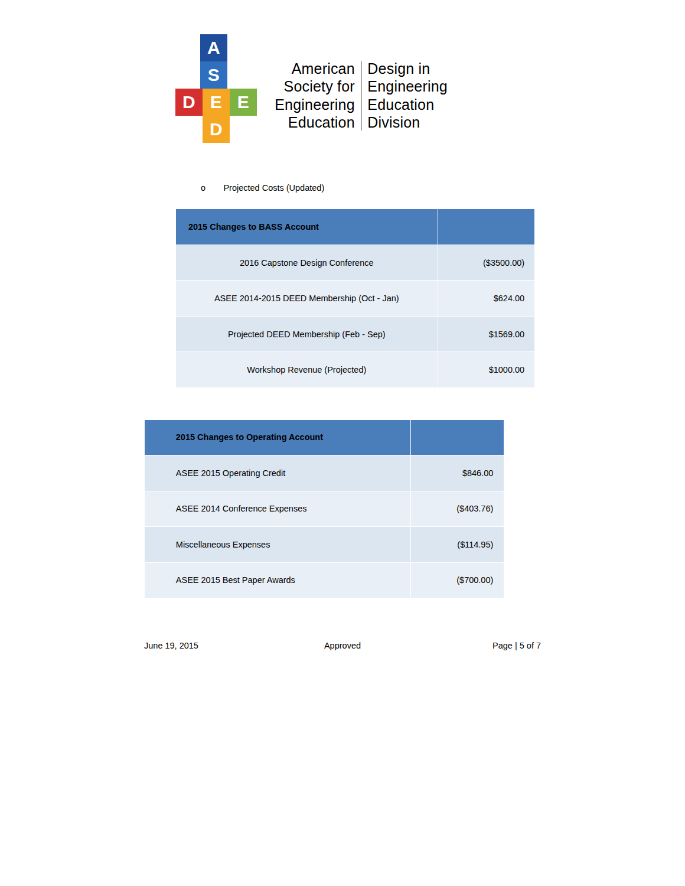A
S
D
E
E
D
American
Society for
Engineering
Education
Design in
Engineering
Education
Division
o Projected Costs (Updated)
| 2015 Changes to BASS Account | |
| --- | --- |
| 2016 Capstone Design Conference | ($3500.00) |
| ASEE 2014-2015 DEED Membership (Oct - Jan) | $624.00 |
| Projected DEED Membership (Feb - Sep) | $1569.00 |
| Workshop Revenue (Projected) | $1000.00 |
| 2015 Changes to Operating Account | |
| --- | --- |
| ASEE 2015 Operating Credit | $846.00 |
| ASEE 2014 Conference Expenses | ($403.76) |
| Miscellaneous Expenses | ($114.95) |
| ASEE 2015 Best Paper Awards | ($700.00) |
June 19, 2015
Approved
Page | 5 of 7